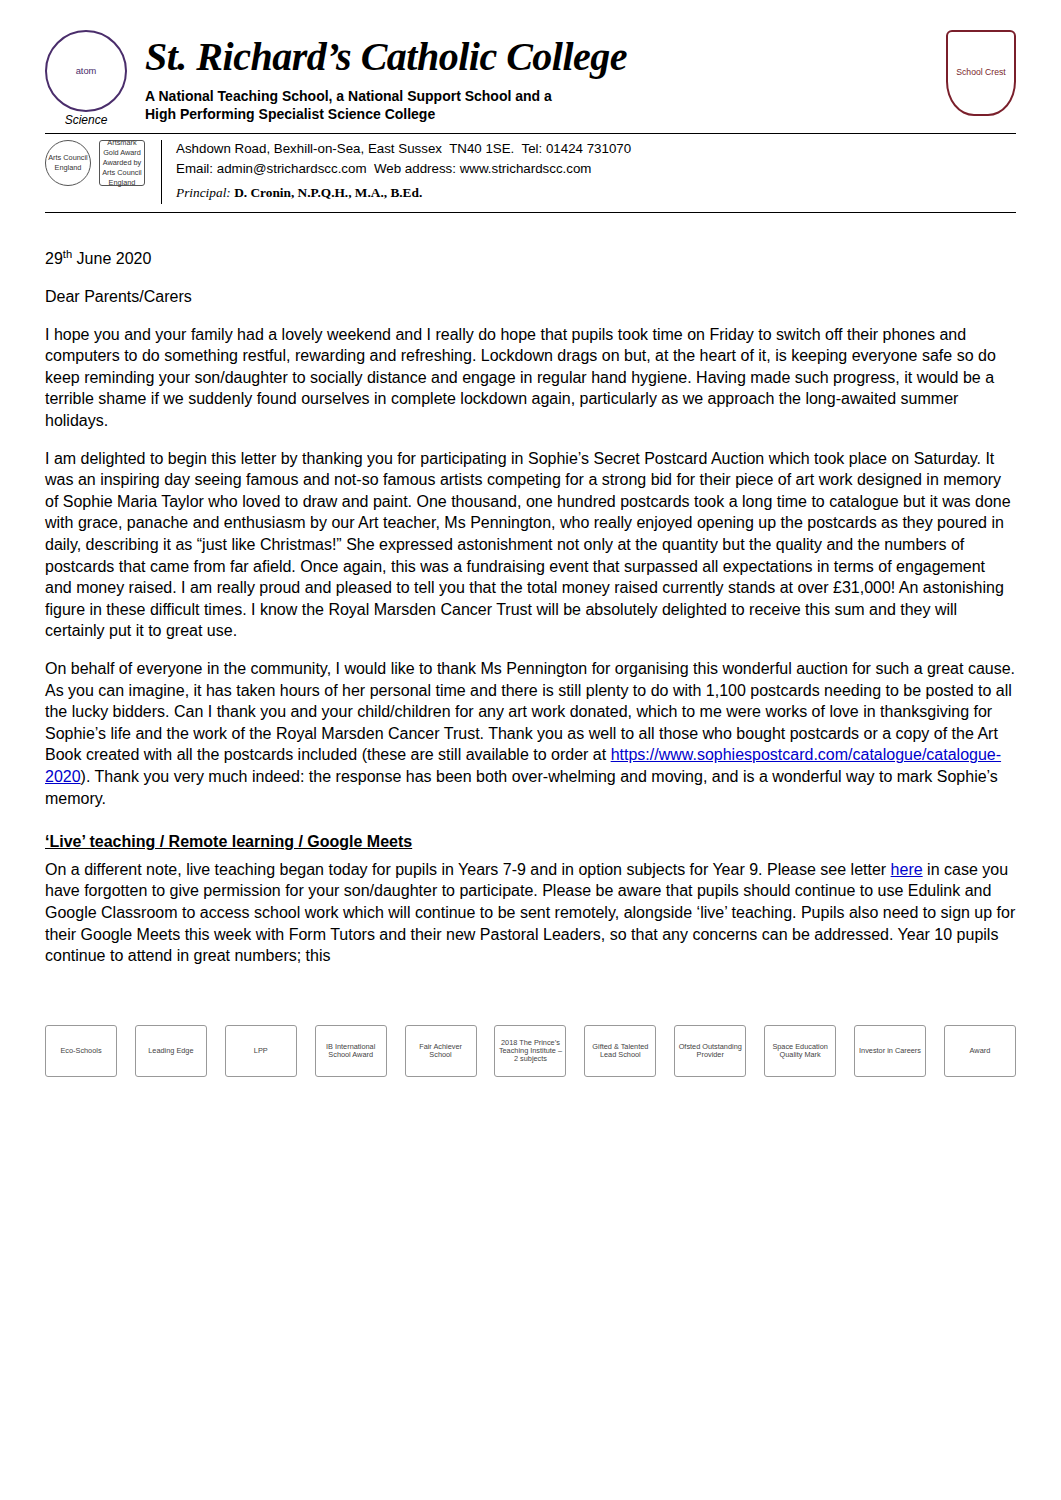atom
Science
St. Richard’s Catholic College
A National Teaching School, a National Support School and a
High Performing Specialist Science College
School Crest
Arts Council England
Artsmark Gold Award
Awarded by Arts Council England
Ashdown Road, Bexhill-on-Sea, East Sussex TN40 1SE. Tel: 01424 731070
Email: admin@strichardscc.com Web address: www.strichardscc.com
Principal: D. Cronin, N.P.Q.H., M.A., B.Ed.
29th June 2020
Dear Parents/Carers
I hope you and your family had a lovely weekend and I really do hope that pupils took time on Friday to switch off their phones and computers to do something restful, rewarding and refreshing. Lockdown drags on but, at the heart of it, is keeping everyone safe so do keep reminding your son/daughter to socially distance and engage in regular hand hygiene. Having made such progress, it would be a terrible shame if we suddenly found ourselves in complete lockdown again, particularly as we approach the long-awaited summer holidays.
I am delighted to begin this letter by thanking you for participating in Sophie’s Secret Postcard Auction which took place on Saturday. It was an inspiring day seeing famous and not-so famous artists competing for a strong bid for their piece of art work designed in memory of Sophie Maria Taylor who loved to draw and paint. One thousand, one hundred postcards took a long time to catalogue but it was done with grace, panache and enthusiasm by our Art teacher, Ms Pennington, who really enjoyed opening up the postcards as they poured in daily, describing it as “just like Christmas!” She expressed astonishment not only at the quantity but the quality and the numbers of postcards that came from far afield. Once again, this was a fundraising event that surpassed all expectations in terms of engagement and money raised. I am really proud and pleased to tell you that the total money raised currently stands at over £31,000! An astonishing figure in these difficult times. I know the Royal Marsden Cancer Trust will be absolutely delighted to receive this sum and they will certainly put it to great use.
On behalf of everyone in the community, I would like to thank Ms Pennington for organising this wonderful auction for such a great cause. As you can imagine, it has taken hours of her personal time and there is still plenty to do with 1,100 postcards needing to be posted to all the lucky bidders. Can I thank you and your child/children for any art work donated, which to me were works of love in thanksgiving for Sophie’s life and the work of the Royal Marsden Cancer Trust. Thank you as well to all those who bought postcards or a copy of the Art Book created with all the postcards included (these are still available to order at https://www.sophiespostcard.com/catalogue/catalogue-2020). Thank you very much indeed: the response has been both over-whelming and moving, and is a wonderful way to mark Sophie’s memory.
‘Live’ teaching / Remote learning / Google Meets
On a different note, live teaching began today for pupils in Years 7-9 and in option subjects for Year 9. Please see letter here in case you have forgotten to give permission for your son/daughter to participate. Please be aware that pupils should continue to use Edulink and Google Classroom to access school work which will continue to be sent remotely, alongside ‘live’ teaching. Pupils also need to sign up for their Google Meets this week with Form Tutors and their new Pastoral Leaders, so that any concerns can be addressed. Year 10 pupils continue to attend in great numbers; this
Eco-Schools
Leading Edge
LPP
IB International School Award
Fair Achiever School
2018 The Prince’s Teaching Institute – 2 subjects
Gifted & Talented Lead School
Ofsted Outstanding Provider
Space Education Quality Mark
Investor in Careers
Award